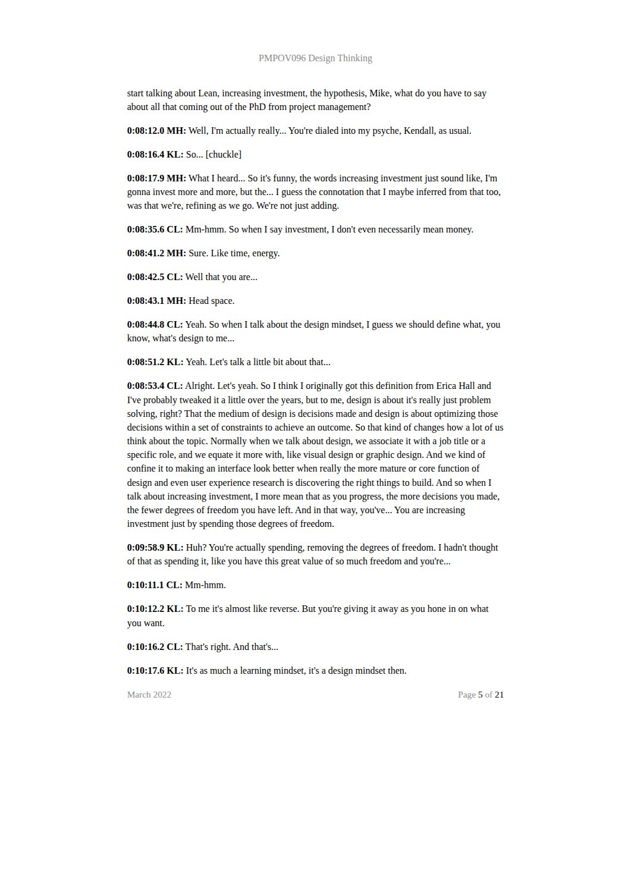PMPOV096 Design Thinking
start talking about Lean, increasing investment, the hypothesis, Mike, what do you have to say about all that coming out of the PhD from project management?
0:08:12.0 MH: Well, I'm actually really... You're dialed into my psyche, Kendall, as usual.
0:08:16.4 KL: So... [chuckle]
0:08:17.9 MH: What I heard... So it's funny, the words increasing investment just sound like, I'm gonna invest more and more, but the... I guess the connotation that I maybe inferred from that too, was that we're, refining as we go. We're not just adding.
0:08:35.6 CL: Mm-hmm. So when I say investment, I don't even necessarily mean money.
0:08:41.2 MH: Sure. Like time, energy.
0:08:42.5 CL: Well that you are...
0:08:43.1 MH: Head space.
0:08:44.8 CL: Yeah. So when I talk about the design mindset, I guess we should define what, you know, what's design to me...
0:08:51.2 KL: Yeah. Let's talk a little bit about that...
0:08:53.4 CL: Alright. Let's yeah. So I think I originally got this definition from Erica Hall and I've probably tweaked it a little over the years, but to me, design is about it's really just problem solving, right? That the medium of design is decisions made and design is about optimizing those decisions within a set of constraints to achieve an outcome. So that kind of changes how a lot of us think about the topic. Normally when we talk about design, we associate it with a job title or a specific role, and we equate it more with, like visual design or graphic design. And we kind of confine it to making an interface look better when really the more mature or core function of design and even user experience research is discovering the right things to build. And so when I talk about increasing investment, I more mean that as you progress, the more decisions you made, the fewer degrees of freedom you have left. And in that way, you've... You are increasing investment just by spending those degrees of freedom.
0:09:58.9 KL: Huh? You're actually spending, removing the degrees of freedom. I hadn't thought of that as spending it, like you have this great value of so much freedom and you're...
0:10:11.1 CL: Mm-hmm.
0:10:12.2 KL: To me it's almost like reverse. But you're giving it away as you hone in on what you want.
0:10:16.2 CL: That's right. And that's...
0:10:17.6 KL: It's as much a learning mindset, it's a design mindset then.
March 2022 Page 5 of 21